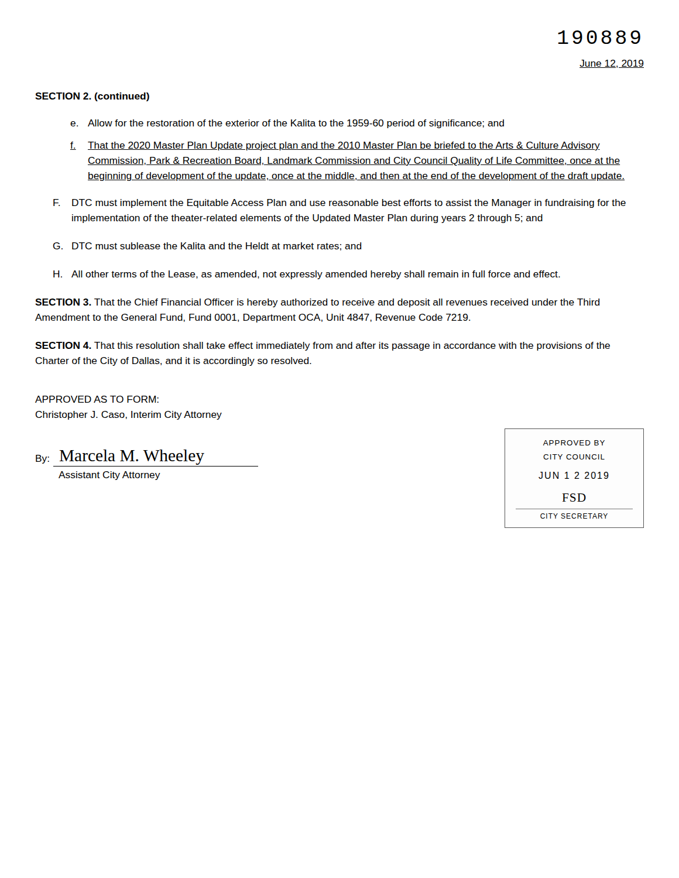190889
June 12, 2019
SECTION 2. (continued)
e. Allow for the restoration of the exterior of the Kalita to the 1959-60 period of significance; and
f. That the 2020 Master Plan Update project plan and the 2010 Master Plan be briefed to the Arts & Culture Advisory Commission, Park & Recreation Board, Landmark Commission and City Council Quality of Life Committee, once at the beginning of development of the update, once at the middle, and then at the end of the development of the draft update.
F. DTC must implement the Equitable Access Plan and use reasonable best efforts to assist the Manager in fundraising for the implementation of the theater-related elements of the Updated Master Plan during years 2 through 5; and
G. DTC must sublease the Kalita and the Heldt at market rates; and
H. All other terms of the Lease, as amended, not expressly amended hereby shall remain in full force and effect.
SECTION 3. That the Chief Financial Officer is hereby authorized to receive and deposit all revenues received under the Third Amendment to the General Fund, Fund 0001, Department OCA, Unit 4847, Revenue Code 7219.
SECTION 4. That this resolution shall take effect immediately from and after its passage in accordance with the provisions of the Charter of the City of Dallas, and it is accordingly so resolved.
APPROVED AS TO FORM:
Christopher J. Caso, Interim City Attorney
By: Marcela M. Wheeley
Assistant City Attorney
APPROVED BY
CITY COUNCIL
JUN 1 2 2019
FSD
CITY SECRETARY